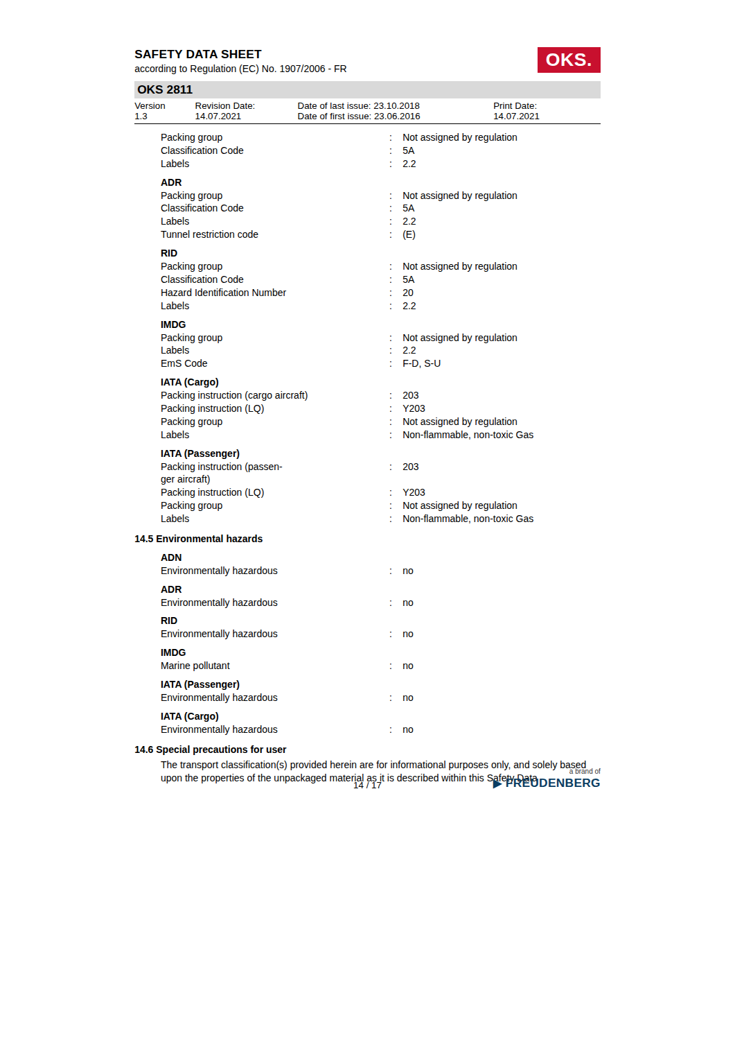SAFETY DATA SHEET
according to Regulation (EC) No. 1907/2006 - FR
OKS.
OKS 2811
| Version 1.3 | Revision Date: 14.07.2021 | Date of last issue: 23.10.2018 Date of first issue: 23.06.2016 | Print Date: 14.07.2021 |
| Packing group | : | Not assigned by regulation |
| Classification Code | : | 5A |
| Labels | : | 2.2 |
ADR
| Packing group | : | Not assigned by regulation |
| Classification Code | : | 5A |
| Labels | : | 2.2 |
| Tunnel restriction code | : | (E) |
RID
| Packing group | : | Not assigned by regulation |
| Classification Code | : | 5A |
| Hazard Identification Number | : | 20 |
| Labels | : | 2.2 |
IMDG
| Packing group | : | Not assigned by regulation |
| Labels | : | 2.2 |
| EmS Code | : | F-D, S-U |
IATA (Cargo)
| Packing instruction (cargo aircraft) | : | 203 |
| Packing instruction (LQ) | : | Y203 |
| Packing group | : | Not assigned by regulation |
| Labels | : | Non-flammable, non-toxic Gas |
IATA (Passenger)
| Packing instruction (passen- ger aircraft) | : | 203 |
| Packing instruction (LQ) | : | Y203 |
| Packing group | : | Not assigned by regulation |
| Labels | : | Non-flammable, non-toxic Gas |
14.5 Environmental hazards
ADN
| Environmentally hazardous | : | no |
ADR
| Environmentally hazardous | : | no |
RID
| Environmentally hazardous | : | no |
IMDG
| Marine pollutant | : | no |
IATA (Passenger)
| Environmentally hazardous | : | no |
IATA (Cargo)
| Environmentally hazardous | : | no |
14.6 Special precautions for user
The transport classification(s) provided herein are for informational purposes only, and solely based upon the properties of the unpackaged material as it is described within this Safety Data
14 / 17
a brand of
▶ FREUDENBERG